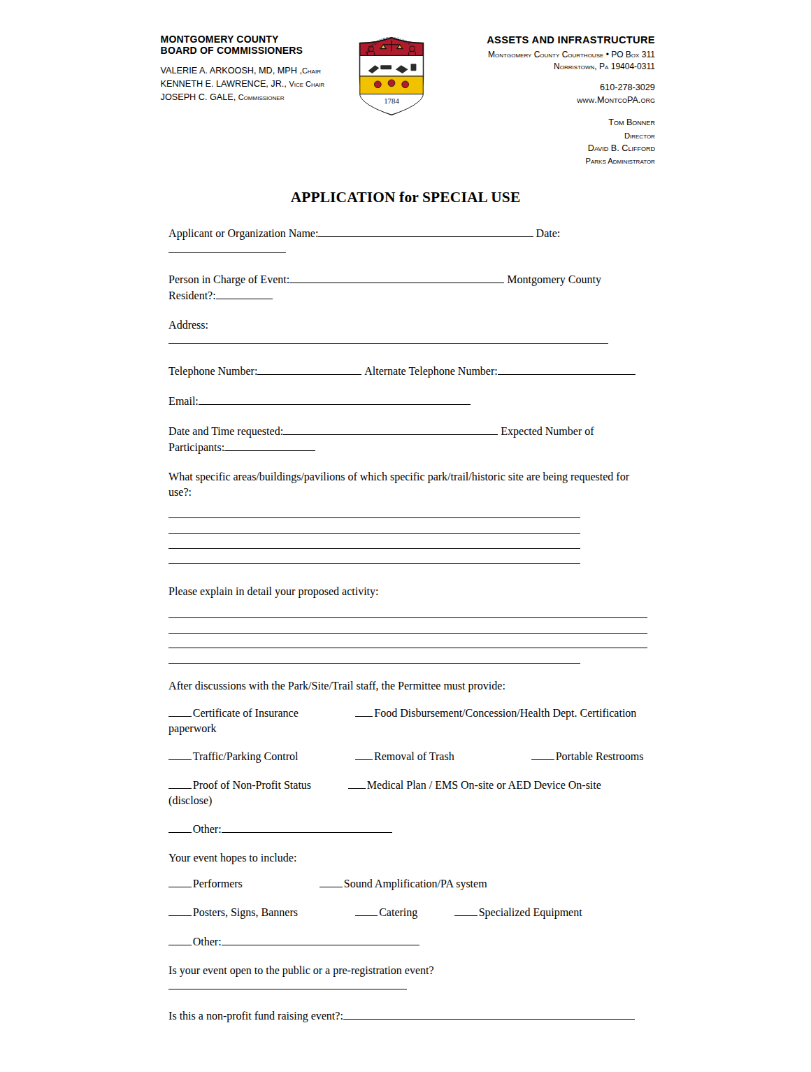MONTGOMERY COUNTY
BOARD OF COMMISSIONERS
VALERIE A. ARKOOSH, MD, MPH ,Chair
KENNETH E. LAWRENCE, JR., Vice Chair
JOSEPH C. GALE, Commissioner
1784 MONTGOMERY COUNTY
ASSETS AND INFRASTRUCTURE
Montgomery County Courthouse • PO Box 311
Norristown, Pa 19404-0311
610-278-3029
www.MontcoPA.org
Tom Bonner
Director
David B. Clifford
Parks Administrator
APPLICATION for SPECIAL USE
Applicant or Organization Name: Date:
Person in Charge of Event: Montgomery County Resident?:
Address:
Telephone Number: Alternate Telephone Number:
Email:
Date and Time requested: Expected Number of Participants:
What specific areas/buildings/pavilions of which specific park/trail/historic site are being requested for use?:
Please explain in detail your proposed activity:
After discussions with the Park/Site/Trail staff, the Permittee must provide:
Certificate of Insurance Food Disbursement/Concession/Health Dept. Certification paperwork
Traffic/Parking Control Removal of Trash Portable Restrooms
Proof of Non-Profit Status Medical Plan / EMS On-site or AED Device On-site (disclose)
Other:
Your event hopes to include:
Performers Sound Amplification/PA system
Posters, Signs, Banners Catering Specialized Equipment
Other:
Is your event open to the public or a pre-registration event?
Is this a non-profit fund raising event?: